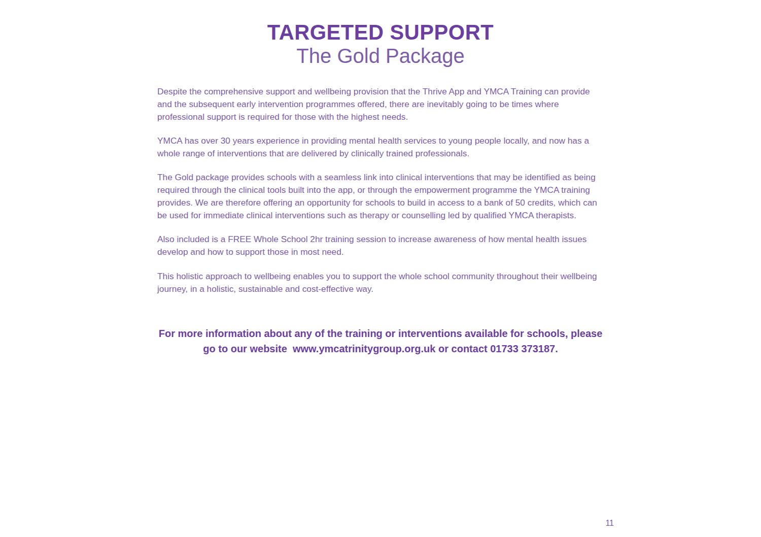TARGETED SUPPORT
The Gold Package
Despite the comprehensive support and wellbeing provision that the Thrive App and YMCA Training can provide and the subsequent early intervention programmes offered, there are inevitably going to be times where professional support is required for those with the highest needs.
YMCA has over 30 years experience in providing mental health services to young people locally, and now has a whole range of interventions that are delivered by clinically trained professionals.
The Gold package provides schools with a seamless link into clinical interventions that may be identified as being required through the clinical tools built into the app, or through the empowerment programme the YMCA training provides. We are therefore offering an opportunity for schools to build in access to a bank of 50 credits, which can be used for immediate clinical interventions such as therapy or counselling led by qualified YMCA therapists.
Also included is a FREE Whole School 2hr training session to increase awareness of how mental health issues develop and how to support those in most need.
This holistic approach to wellbeing enables you to support the whole school community throughout their wellbeing journey, in a holistic, sustainable and cost-effective way.
For more information about any of the training or interventions available for schools, please go to our website www.ymcatrinitygroup.org.uk or contact 01733 373187.
11